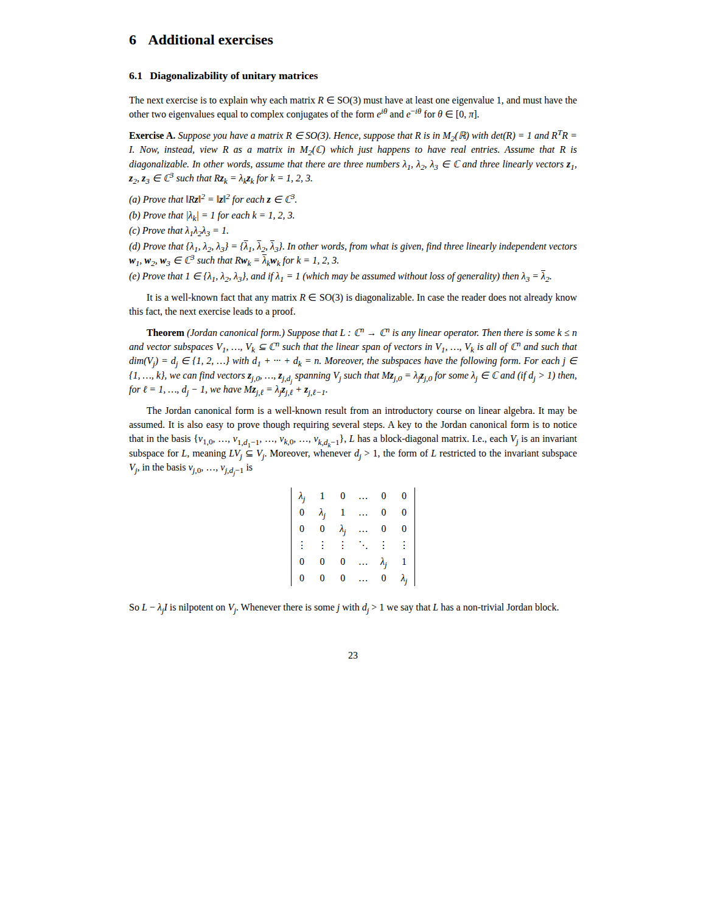6 Additional exercises
6.1 Diagonalizability of unitary matrices
The next exercise is to explain why each matrix R ∈ SO(3) must have at least one eigenvalue 1, and must have the other two eigenvalues equal to complex conjugates of the form eiθ and e−iθ for θ ∈ [0, π].
Exercise A. Suppose you have a matrix R ∈ SO(3). Hence, suppose that R is in M2(ℝ) with det(R) = 1 and RTR = I. Now, instead, view R as a matrix in M2(ℂ) which just happens to have real entries. Assume that R is diagonalizable. In other words, assume that there are three numbers λ1, λ2, λ3 ∈ ℂ and three linearly vectors z1, z2, z3 ∈ ℂ3 such that Rzk = λkzk for k = 1, 2, 3.
(a) Prove that ‖Rz‖2 = ‖z‖2 for each z ∈ ℂ3.
(b) Prove that |λk| = 1 for each k = 1, 2, 3.
(c) Prove that λ1λ2λ3 = 1.
(d) Prove that {λ1, λ2, λ3} = {λ1, λ2, λ3}. In other words, from what is given, find three linearly independent vectors w1, w2, w3 ∈ ℂ3 such that Rwk = λkwk for k = 1, 2, 3.
(e) Prove that 1 ∈ {λ1, λ2, λ3}, and if λ1 = 1 (which may be assumed without loss of generality) then λ3 = λ2.
It is a well-known fact that any matrix R ∈ SO(3) is diagonalizable. In case the reader does not already know this fact, the next exercise leads to a proof.
Theorem (Jordan canonical form.) Suppose that L : ℂn → ℂn is any linear operator. Then there is some k ≤ n and vector subspaces V1, …, Vk ⊆ ℂn such that the linear span of vectors in V1, …, Vk is all of ℂn and such that dim(Vj) = dj ∈ {1, 2, …} with d1 + ··· + dk = n. Moreover, the subspaces have the following form. For each j ∈ {1, …, k}, we can find vectors zj,0, …, zj,dj spanning Vj such that Mzj,0 = λjzj,0 for some λj ∈ ℂ and (if dj > 1) then, for ℓ = 1, …, dj − 1, we have Mzj,ℓ = λjzj,ℓ + zj,ℓ−1.
The Jordan canonical form is a well-known result from an introductory course on linear algebra. It may be assumed. It is also easy to prove though requiring several steps. A key to the Jordan canonical form is to notice that in the basis {v1,0, …, v1,d1−1, …, vk,0, …, vk,dk−1}, L has a block-diagonal matrix. I.e., each Vj is an invariant subspace for L, meaning LVj ⊆ Vj. Moreover, whenever dj > 1, the form of L restricted to the invariant subspace Vj, in the basis vj,0, …, vj,dj−1 is
| λ j | 1 | 0 | … | 0 | 0 |
| 0 | λ j | 1 | … | 0 | 0 |
| 0 | 0 | λ j | … | 0 | 0 |
| ⋮ | ⋮ | ⋮ | ⋱ | ⋮ | ⋮ |
| 0 | 0 | 0 | … | λ j | 1 |
| 0 | 0 | 0 | … | 0 | λ j |
So L − λjI is nilpotent on Vj. Whenever there is some j with dj > 1 we say that L has a non-trivial Jordan block.
23